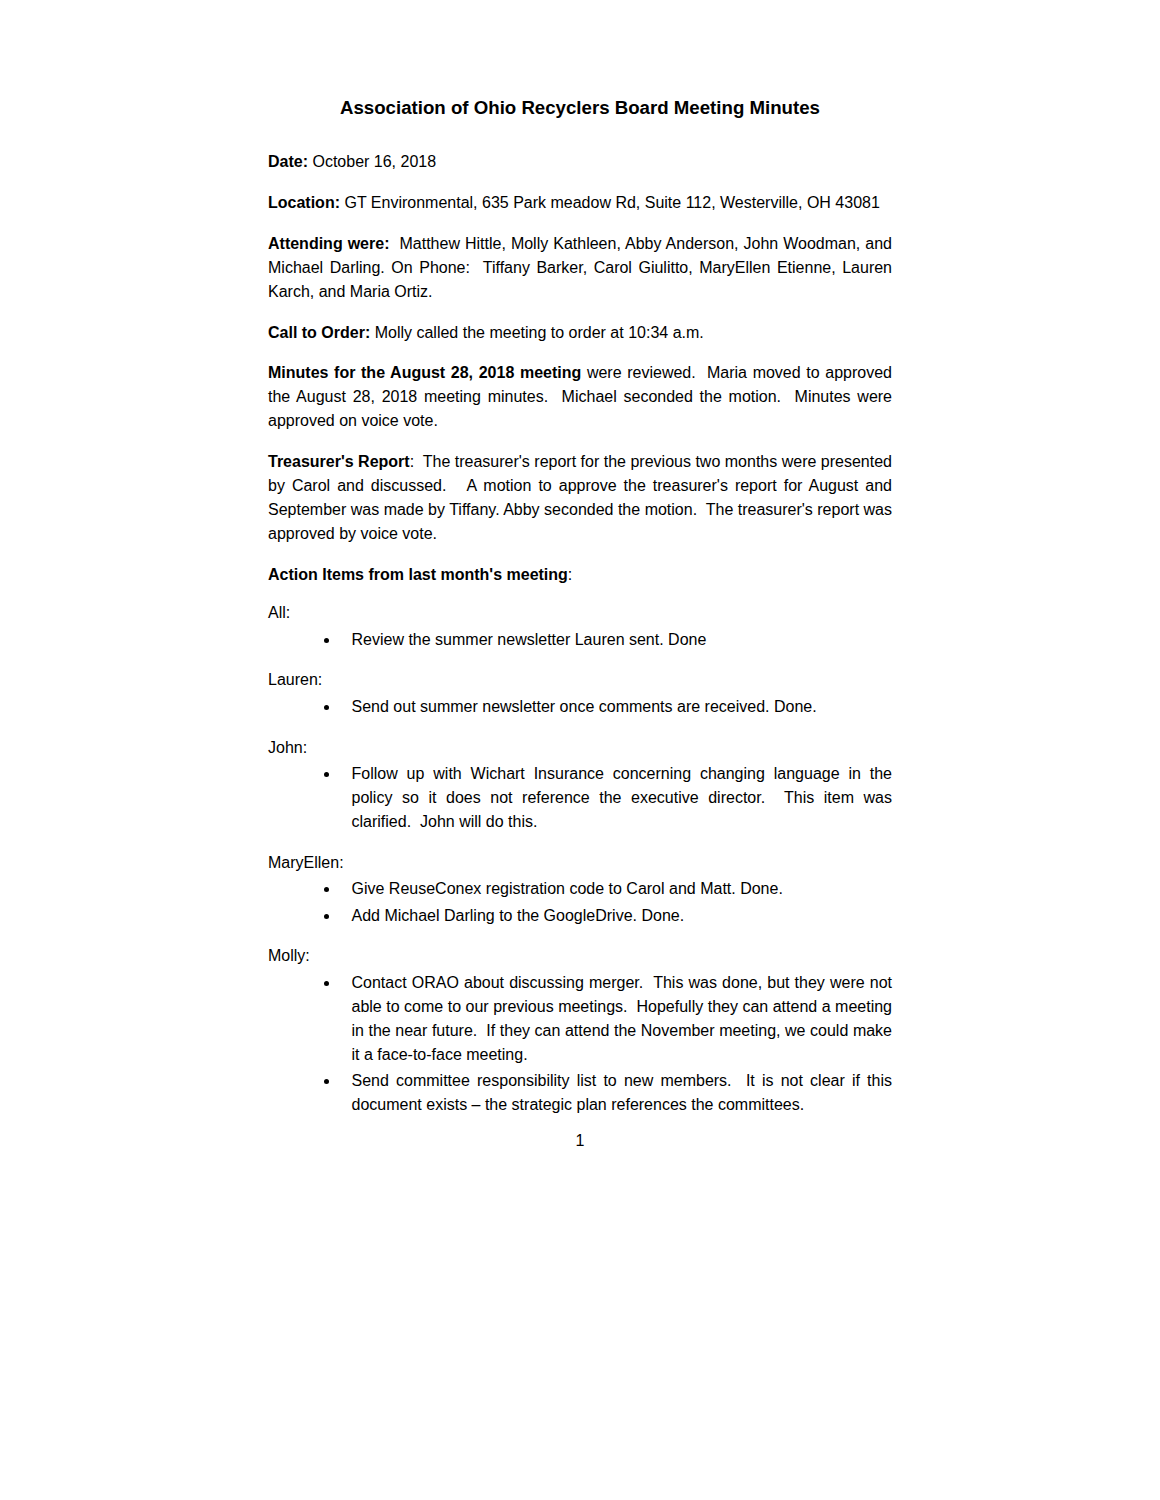Association of Ohio Recyclers Board Meeting Minutes
Date: October 16, 2018
Location: GT Environmental, 635 Park meadow Rd, Suite 112, Westerville, OH 43081
Attending were: Matthew Hittle, Molly Kathleen, Abby Anderson, John Woodman, and Michael Darling. On Phone: Tiffany Barker, Carol Giulitto, MaryEllen Etienne, Lauren Karch, and Maria Ortiz.
Call to Order: Molly called the meeting to order at 10:34 a.m.
Minutes for the August 28, 2018 meeting were reviewed. Maria moved to approved the August 28, 2018 meeting minutes. Michael seconded the motion. Minutes were approved on voice vote.
Treasurer's Report: The treasurer's report for the previous two months were presented by Carol and discussed. A motion to approve the treasurer's report for August and September was made by Tiffany. Abby seconded the motion. The treasurer's report was approved by voice vote.
Action Items from last month's meeting:
All:
Review the summer newsletter Lauren sent. Done
Lauren:
Send out summer newsletter once comments are received. Done.
John:
Follow up with Wichart Insurance concerning changing language in the policy so it does not reference the executive director. This item was clarified. John will do this.
MaryEllen:
Give ReuseConex registration code to Carol and Matt. Done.
Add Michael Darling to the GoogleDrive. Done.
Molly:
Contact ORAO about discussing merger. This was done, but they were not able to come to our previous meetings. Hopefully they can attend a meeting in the near future. If they can attend the November meeting, we could make it a face-to-face meeting.
Send committee responsibility list to new members. It is not clear if this document exists – the strategic plan references the committees.
1